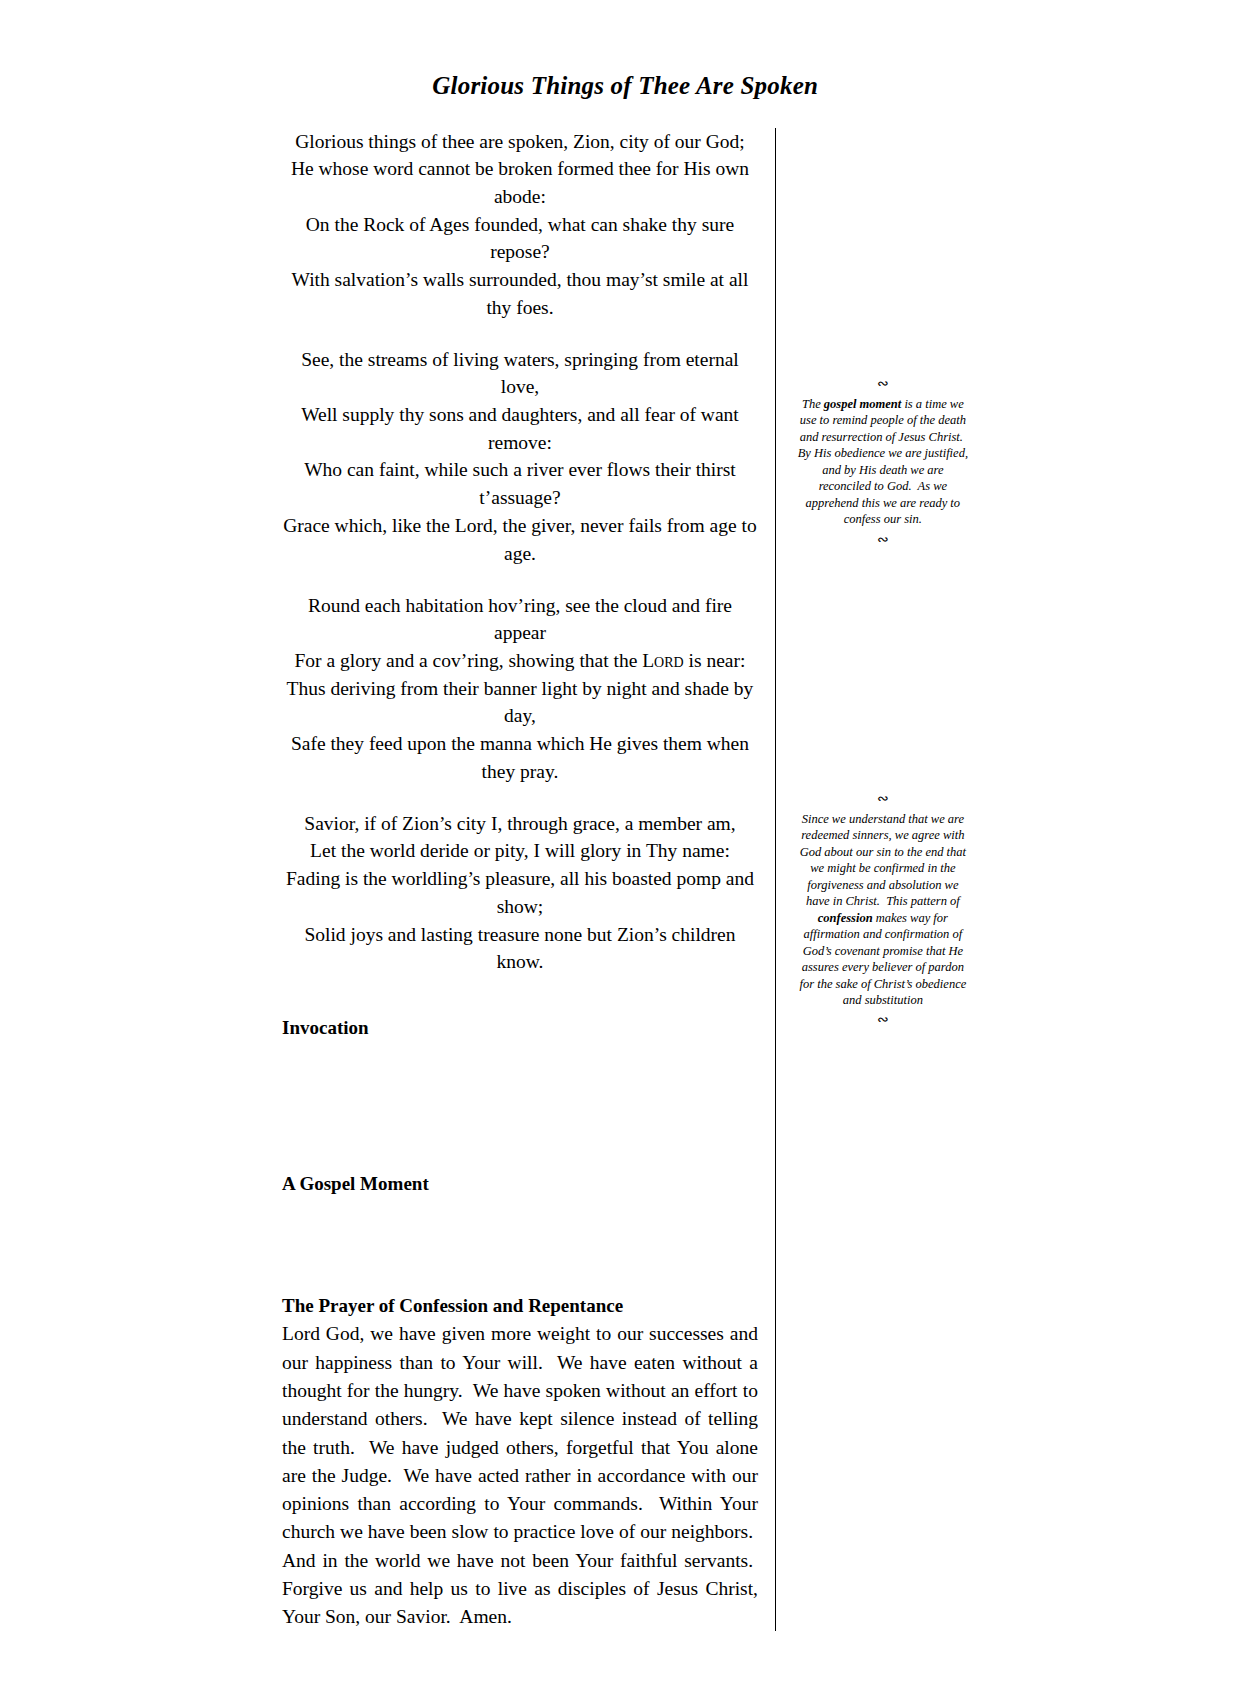Glorious Things of Thee Are Spoken
Glorious things of thee are spoken, Zion, city of our God;
He whose word cannot be broken formed thee for His own abode:
On the Rock of Ages founded, what can shake thy sure repose?
With salvation’s walls surrounded, thou may’st smile at all thy foes.
See, the streams of living waters, springing from eternal love,
Well supply thy sons and daughters, and all fear of want remove:
Who can faint, while such a river ever flows their thirst t’assuage?
Grace which, like the Lord, the giver, never fails from age to age.
Round each habitation hov’ring, see the cloud and fire appear
For a glory and a cov’ring, showing that the Lord is near:
Thus deriving from their banner light by night and shade by day,
Safe they feed upon the manna which He gives them when they pray.
Savior, if of Zion’s city I, through grace, a member am,
Let the world deride or pity, I will glory in Thy name:
Fading is the worldling’s pleasure, all his boasted pomp and show;
Solid joys and lasting treasure none but Zion’s children know.
Invocation
A Gospel Moment
The Prayer of Confession and Repentance
Lord God, we have given more weight to our successes and our happiness than to Your will. We have eaten without a thought for the hungry. We have spoken without an effort to understand others. We have kept silence instead of telling the truth. We have judged others, forgetful that You alone are the Judge. We have acted rather in accordance with our opinions than according to Your commands. Within Your church we have been slow to practice love of our neighbors. And in the world we have not been Your faithful servants. Forgive us and help us to live as disciples of Jesus Christ, Your Son, our Savior. Amen.
∾
The gospel moment is a time we use to remind people of the death and resurrection of Jesus Christ. By His obedience we are justified, and by His death we are reconciled to God. As we apprehend this we are ready to confess our sin.
∾
∾
Since we understand that we are redeemed sinners, we agree with God about our sin to the end that we might be confirmed in the forgiveness and absolution we have in Christ. This pattern of confession makes way for affirmation and confirmation of God’s covenant promise that He assures every believer of pardon for the sake of Christ’s obedience and substitution
∾